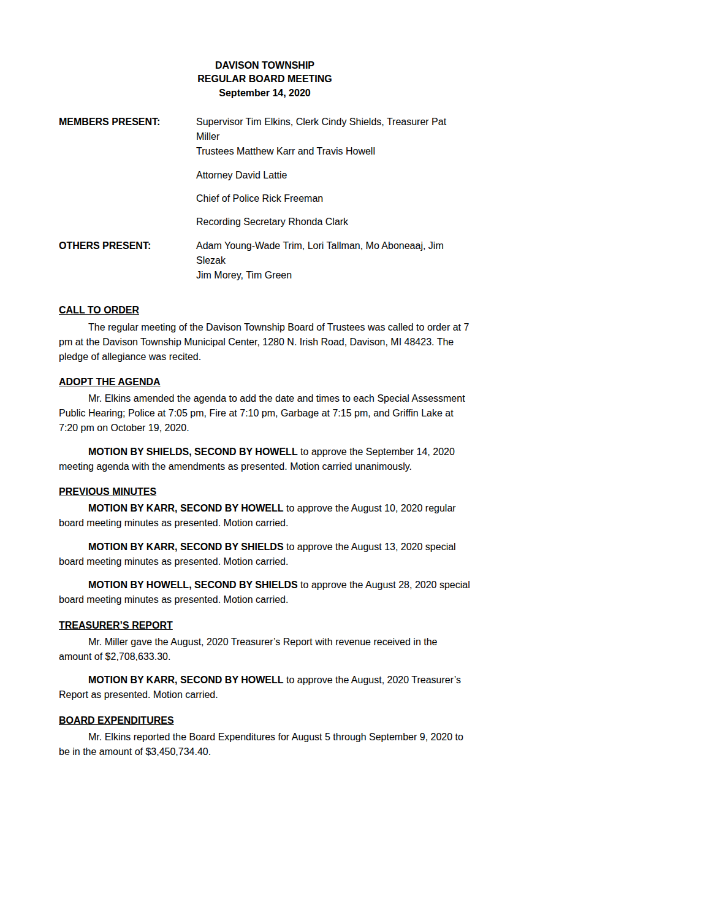DAVISON TOWNSHIP
REGULAR BOARD MEETING
September 14, 2020
| MEMBERS PRESENT: | Supervisor Tim Elkins, Clerk Cindy Shields, Treasurer Pat Miller Trustees Matthew Karr and Travis Howell Attorney David Lattie Chief of Police Rick Freeman Recording Secretary Rhonda Clark |
| OTHERS PRESENT: | Adam Young-Wade Trim, Lori Tallman, Mo Aboneaaj, Jim Slezak Jim Morey, Tim Green |
CALL TO ORDER
The regular meeting of the Davison Township Board of Trustees was called to order at 7 pm at the Davison Township Municipal Center, 1280 N. Irish Road, Davison, MI 48423. The pledge of allegiance was recited.
ADOPT THE AGENDA
Mr. Elkins amended the agenda to add the date and times to each Special Assessment Public Hearing; Police at 7:05 pm, Fire at 7:10 pm, Garbage at 7:15 pm, and Griffin Lake at 7:20 pm on October 19, 2020.
MOTION BY SHIELDS, SECOND BY HOWELL to approve the September 14, 2020 meeting agenda with the amendments as presented. Motion carried unanimously.
PREVIOUS MINUTES
MOTION BY KARR, SECOND BY HOWELL to approve the August 10, 2020 regular board meeting minutes as presented. Motion carried.
MOTION BY KARR, SECOND BY SHIELDS to approve the August 13, 2020 special board meeting minutes as presented. Motion carried.
MOTION BY HOWELL, SECOND BY SHIELDS to approve the August 28, 2020 special board meeting minutes as presented. Motion carried.
TREASURER’S REPORT
Mr. Miller gave the August, 2020 Treasurer’s Report with revenue received in the amount of $2,708,633.30.
MOTION BY KARR, SECOND BY HOWELL to approve the August, 2020 Treasurer’s Report as presented. Motion carried.
BOARD EXPENDITURES
Mr. Elkins reported the Board Expenditures for August 5 through September 9, 2020 to be in the amount of $3,450,734.40.